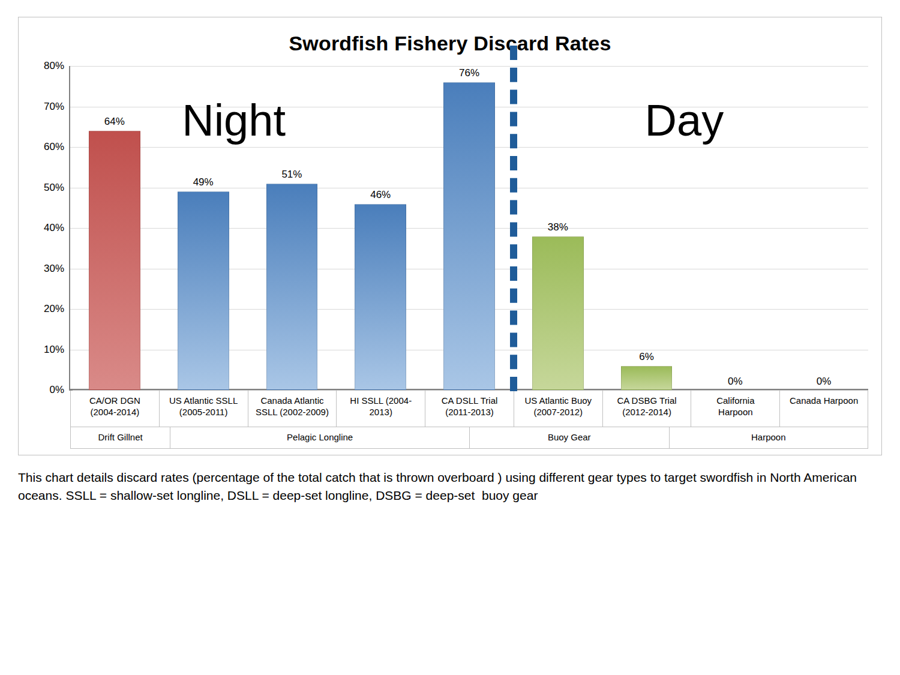Swordfish Fishery Discard Rates
80%
70%
60%
50%
40%
30%
20%
10%
0%
Night Day
64%
49%
51%
46%
76%
38%
6%
0%
0%
CA/OR DGN
(2004-2014)
US Atlantic SSLL
(2005-2011)
Canada Atlantic
SSLL (2002-2009)
HI SSLL (2004-
2013)
CA DSLL Trial
(2011-2013)
US Atlantic Buoy
(2007-2012)
CA DSBG Trial
(2012-2014)
California
Harpoon
Canada Harpoon
Drift Gillnet
Pelagic Longline
Buoy Gear
Harpoon
This chart details discard rates (percentage of the total catch that is thrown overboard ) using different gear types to target swordfish in North American oceans. SSLL = shallow-set longline, DSLL = deep-set longline, DSBG = deep-set buoy gear